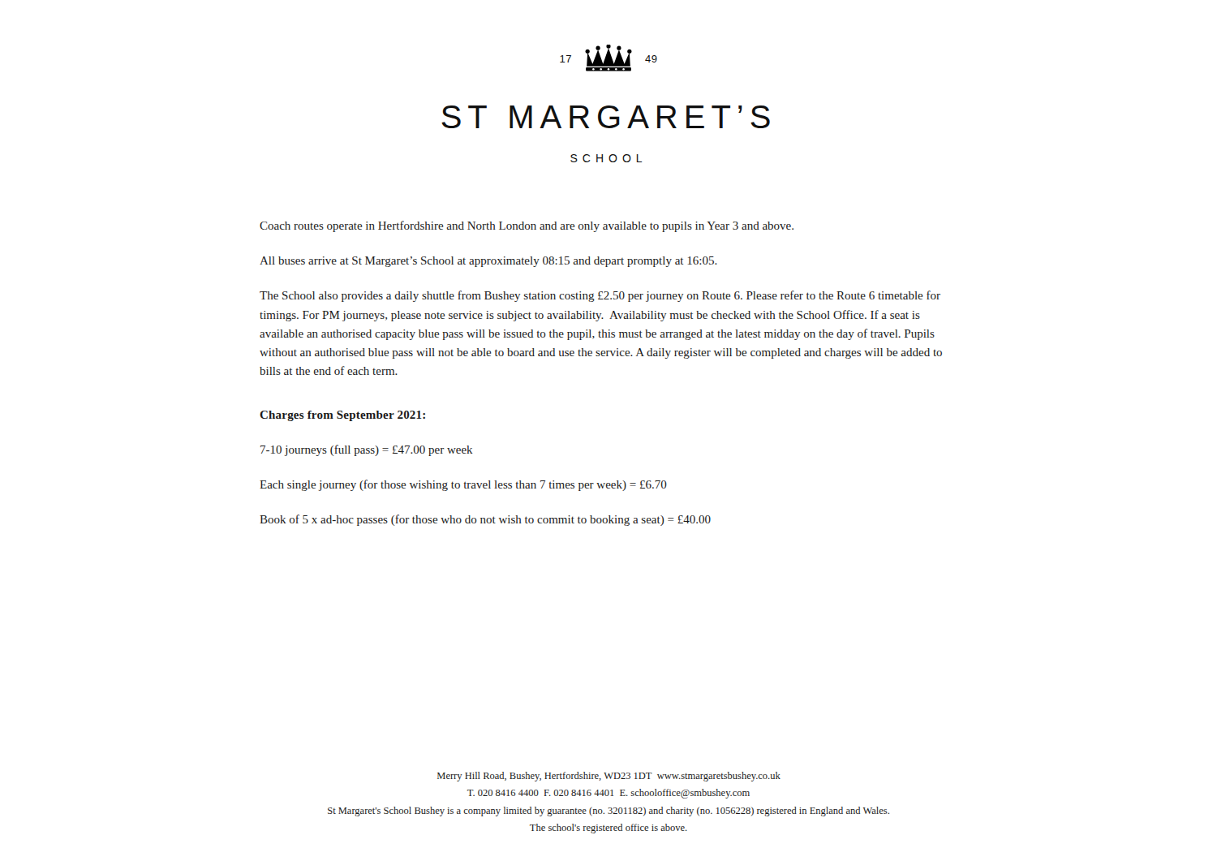17 49
St Margaret’s
School
Coach routes operate in Hertfordshire and North London and are only available to pupils in Year 3 and above.
All buses arrive at St Margaret’s School at approximately 08:15 and depart promptly at 16:05.
The School also provides a daily shuttle from Bushey station costing £2.50 per journey on Route 6. Please refer to the Route 6 timetable for timings. For PM journeys, please note service is subject to availability. Availability must be checked with the School Office. If a seat is available an authorised capacity blue pass will be issued to the pupil, this must be arranged at the latest midday on the day of travel. Pupils without an authorised blue pass will not be able to board and use the service. A daily register will be completed and charges will be added to bills at the end of each term.
Charges from September 2021:
7-10 journeys (full pass) = £47.00 per week
Each single journey (for those wishing to travel less than 7 times per week) = £6.70
Book of 5 x ad-hoc passes (for those who do not wish to commit to booking a seat) = £40.00
Merry Hill Road, Bushey, Hertfordshire, WD23 1DT www.stmargaretsbushey.co.uk
T. 020 8416 4400 F. 020 8416 4401 E. schooloffice@smbushey.com
St Margaret's School Bushey is a company limited by guarantee (no. 3201182) and charity (no. 1056228) registered in England and Wales.
The school's registered office is above.